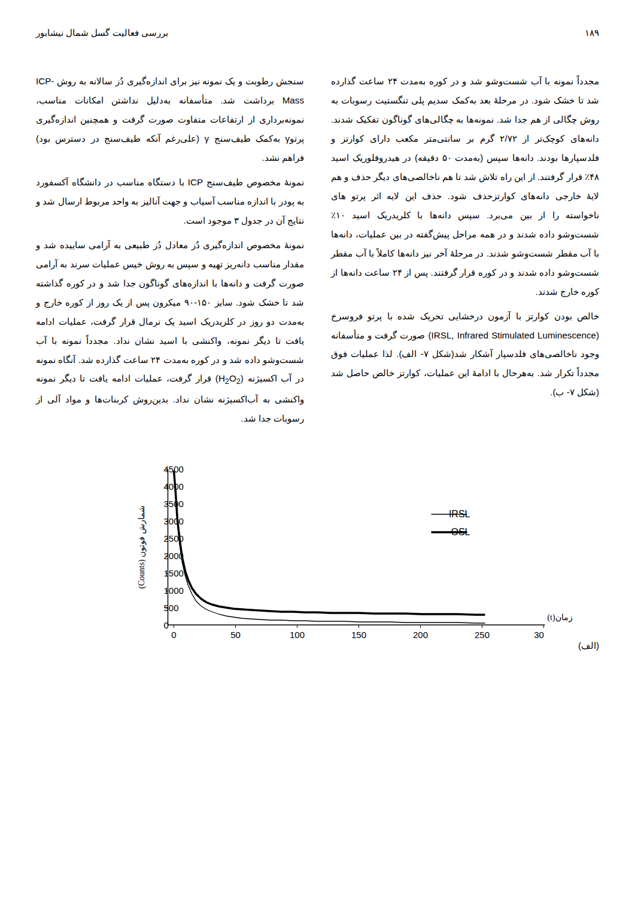۱۸۹ بررسی فعالیت گسل شمال نیشابور
مجدداً نمونه با آب شست‌وشو شد و در کوره به‌مدت ۲۴ ساعت گذارده شد تا خشک شود. در مرحلۀ بعد به‌کمک سدیم پلی تنگستیت رسوبات به روش چگالی از هم جدا شد. نمونه‌ها به چگالی‌های گوناگون تفکیک شدند. دانه‌های کوچک‌تر از ۲/۷۲ گرم بر سانتی‌متر مکعب دارای کوارتز و فلدسپارها بودند. دانه‌ها سپس (به‌مدت ۵۰ دقیقه) در هیدروفلوریک اسید ۴۸٪ قرار گرفتند. از این راه تلاش شد تا هم ناخالصی‌های دیگر حذف و هم لایۀ خارجی دانه‌های کوارتزحذف شود. حذف این لایه اثر پرتو های ناخواسته را از بین می‌برد. سپس دانه‌ها با کلریدریک اسید ۱۰٪ شست‌وشو داده شدند و در همه مراحل پیش‌گفته در بین عملیات، دانه‌ها با آب مقطر شست‌وشو شدند. در مرحلۀ آخر نیز دانه‌ها کاملاً با آب مقطر شست‌وشو داده شدند و در کوره قرار گرفتند. پس از ۲۴ ساعت دانه‌ها از کوره خارج شدند.
خالص بودن کوارتز با آزمون درخشایی تحریک شده با پرتو فروسرخ (IRSL, Infrared Stimulated Luminescence) صورت گرفت و متأسفانه وجود ناخالصی‌های فلدسپار آشکار شد(شکل ۷- الف). لذا عملیات فوق مجدداً تکرار شد. به‌هرحال با ادامۀ این عملیات، کوارتز خالص حاصل شد (شکل ۷- ب).
سنجش رطوبت و یک نمونه نیز برای اندازه‌گیری دُز سالانه به روش ICP-Mass برداشت شد. متأسفانه به‌دلیل نداشتن امکانات مناسب، نمونه‌برداری از ارتفاعات متفاوت صورت گرفت و همچنین اندازه‌گیری پرتوγ به‌کمک طیف‌سنج γ (علی‌رغم آنکه طیف‌سنج در دسترس بود) فراهم نشد.
نمونۀ مخصوص طیف‌سنج ICP با دستگاه مناسب در دانشگاه آکسفورد به پودر با اندازه مناسب آسیاب و جهت آنالیز به واحد مربوط ارسال شد و نتایج آن در جدول ۳ موجود است.
نمونۀ مخصوص اندازه‌گیری دُز معادل دُز طبیعی به آرامی ساییده شد و مقدار مناسب دانه‌ریز تهیه و سپس به روش خیس عملیات سرند به آرامی صورت گرفت و دانه‌ها با اندازه‌های گوناگون جدا شد و در کوره گذاشته شد تا خشک شود. سایز ۱۵۰-۹۰ میکرون پس از یک روز از کوره خارج و به‌مدت دو روز در کلریدریک اسید یک نرمال قرار گرفت، عملیات ادامه یافت تا دیگر نمونه، واکنشی با اسید نشان نداد. مجدداً نمونه با آب شست‌وشو داده شد و در کوره به‌مدت ۲۴ ساعت گذارده شد. آنگاه نمونه در آب اکسیژنه (H2O2) قرار گرفت، عملیات ادامه یافت تا دیگر نمونه واکنشی به آب‌اکسیژنه نشان نداد. بدین‌روش کربنات‌ها و مواد آلی از رسوبات جدا شد.
4500 4000 3500 3000 2500 2000 1500 1000 500 0 0 50 100 150 200 250 30 شمارش فوتون (Counts) زمان(t) IRSL OSL
(الف)